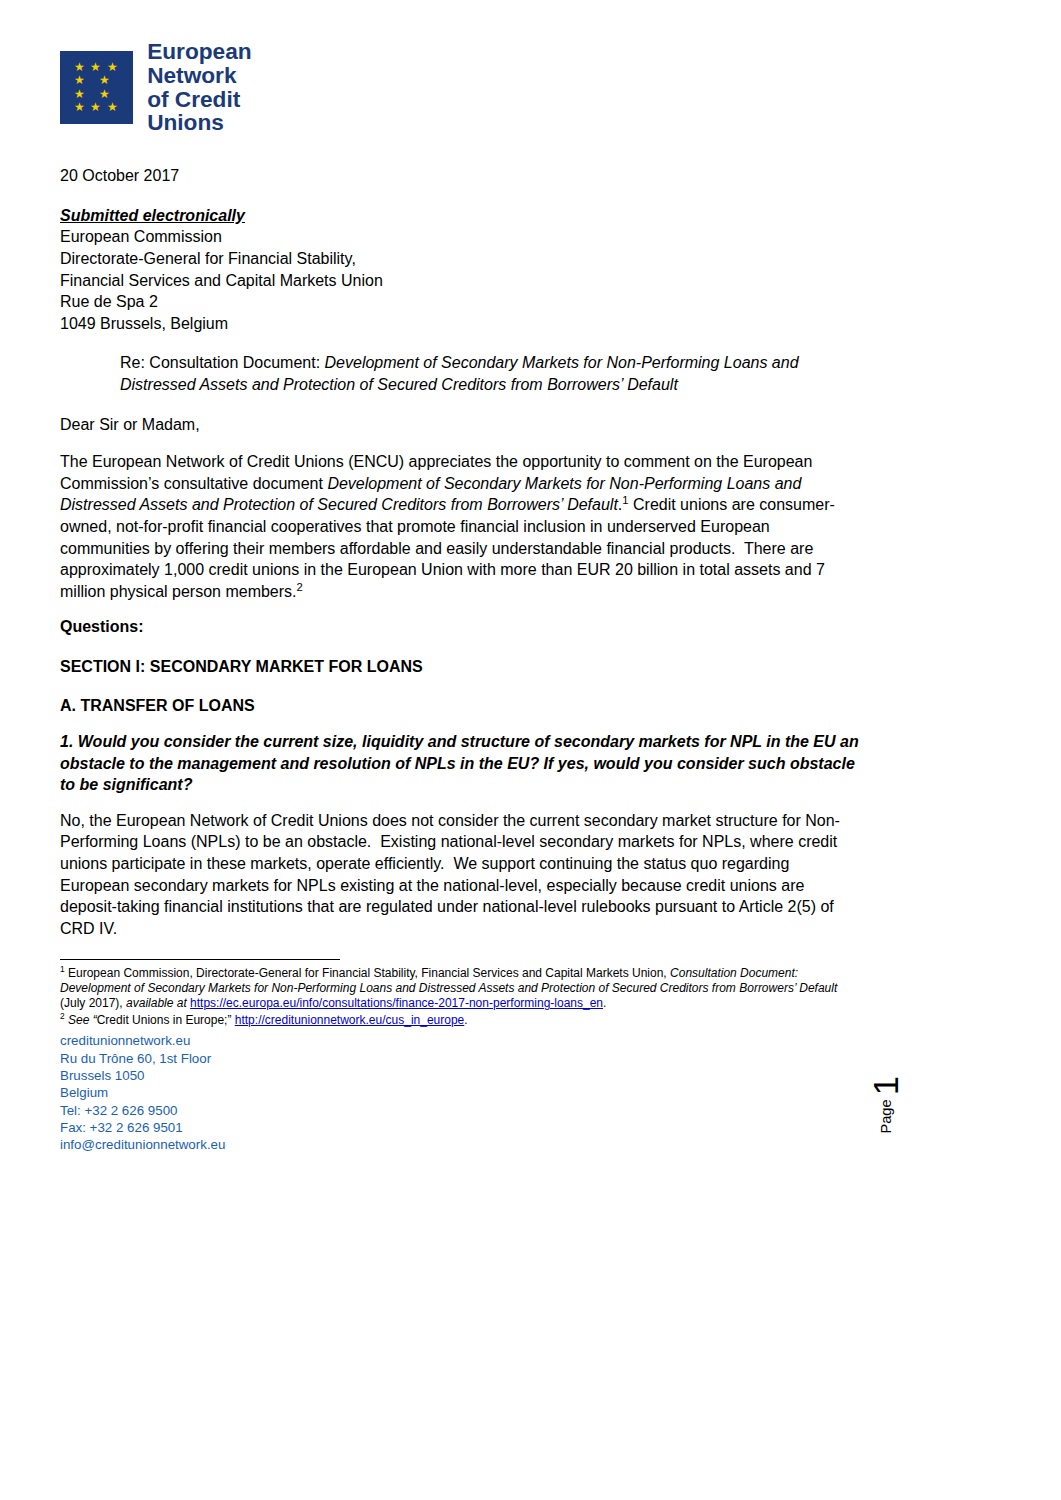★ ★ ★
★ ★
★ ★
★ ★ ★
European
Network
of Credit
Unions
20 October 2017
Submitted electronically
European Commission
Directorate-General for Financial Stability,
Financial Services and Capital Markets Union
Rue de Spa 2
1049 Brussels, Belgium
Re: Consultation Document: Development of Secondary Markets for Non-Performing Loans and Distressed Assets and Protection of Secured Creditors from Borrowers’ Default
Dear Sir or Madam,
The European Network of Credit Unions (ENCU) appreciates the opportunity to comment on the European Commission’s consultative document Development of Secondary Markets for Non-Performing Loans and Distressed Assets and Protection of Secured Creditors from Borrowers’ Default.1 Credit unions are consumer-owned, not-for-profit financial cooperatives that promote financial inclusion in underserved European communities by offering their members affordable and easily understandable financial products. There are approximately 1,000 credit unions in the European Union with more than EUR 20 billion in total assets and 7 million physical person members.2
Questions:
SECTION I: SECONDARY MARKET FOR LOANS
A. TRANSFER OF LOANS
1. Would you consider the current size, liquidity and structure of secondary markets for NPL in the EU an obstacle to the management and resolution of NPLs in the EU? If yes, would you consider such obstacle to be significant?
No, the European Network of Credit Unions does not consider the current secondary market structure for Non-Performing Loans (NPLs) to be an obstacle. Existing national-level secondary markets for NPLs, where credit unions participate in these markets, operate efficiently. We support continuing the status quo regarding European secondary markets for NPLs existing at the national-level, especially because credit unions are deposit-taking financial institutions that are regulated under national-level rulebooks pursuant to Article 2(5) of CRD IV.
1 European Commission, Directorate-General for Financial Stability, Financial Services and Capital Markets Union, Consultation Document: Development of Secondary Markets for Non-Performing Loans and Distressed Assets and Protection of Secured Creditors from Borrowers’ Default (July 2017), available at https://ec.europa.eu/info/consultations/finance-2017-non-performing-loans_en.
2 See “Credit Unions in Europe;” http://creditunionnetwork.eu/cus_in_europe.
creditunionnetwork.eu
Ru du Trône 60, 1st Floor
Brussels 1050
Belgium
Tel: +32 2 626 9500
Fax: +32 2 626 9501
info@creditunionnetwork.eu
Page 1